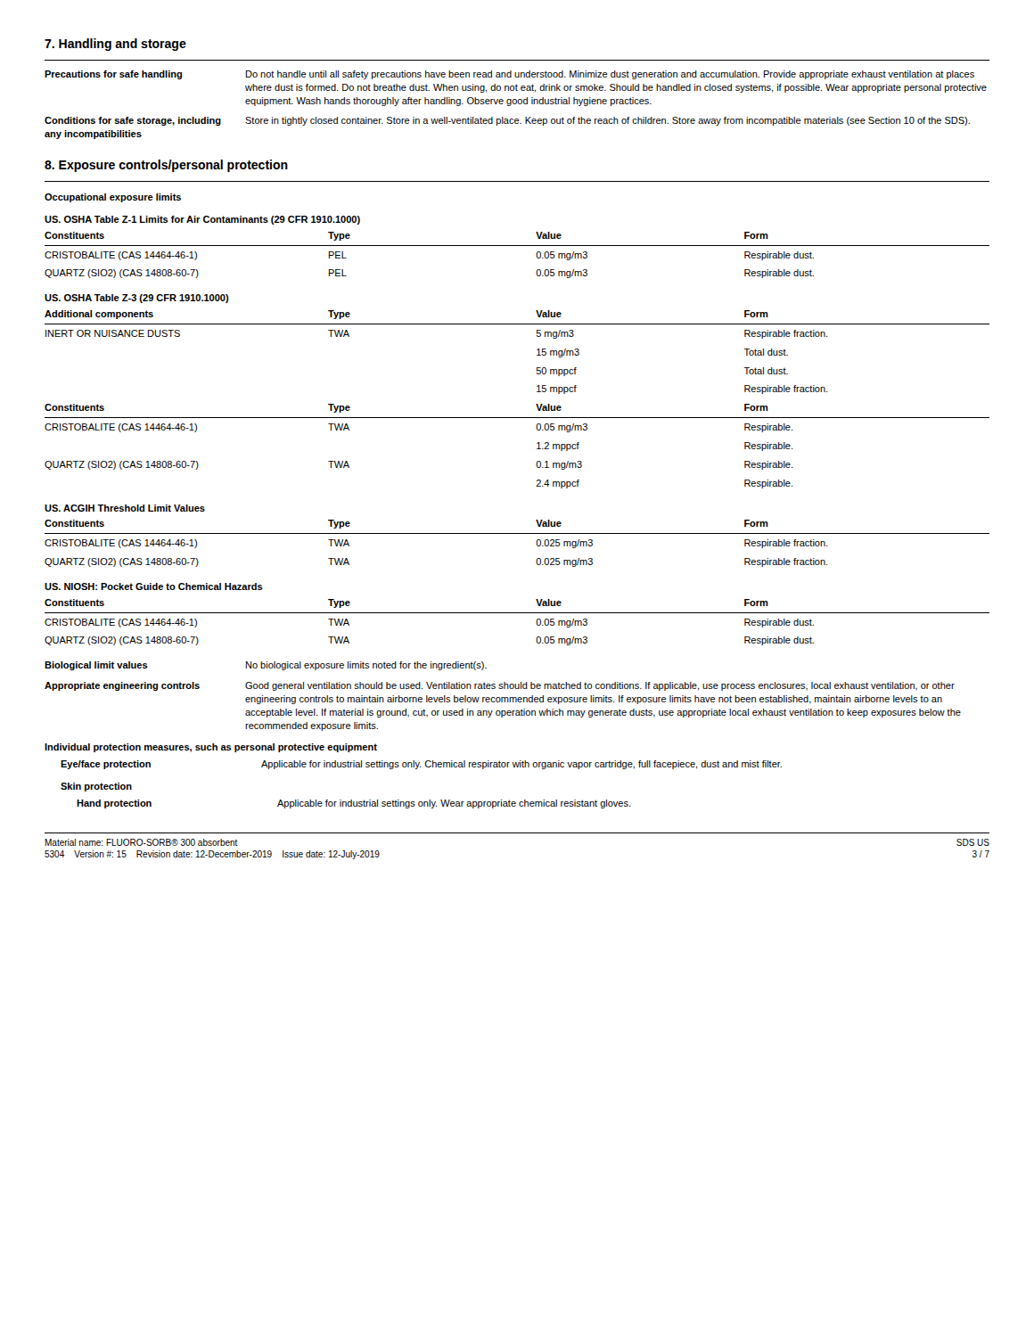7. Handling and storage
Precautions for safe handling
Do not handle until all safety precautions have been read and understood. Minimize dust generation and accumulation. Provide appropriate exhaust ventilation at places where dust is formed. Do not breathe dust. When using, do not eat, drink or smoke. Should be handled in closed systems, if possible. Wear appropriate personal protective equipment. Wash hands thoroughly after handling. Observe good industrial hygiene practices.
Conditions for safe storage, including any incompatibilities
Store in tightly closed container. Store in a well-ventilated place. Keep out of the reach of children. Store away from incompatible materials (see Section 10 of the SDS).
8. Exposure controls/personal protection
Occupational exposure limits
US. OSHA Table Z-1 Limits for Air Contaminants (29 CFR 1910.1000)
| Constituents | Type | Value | Form |
| --- | --- | --- | --- |
| CRISTOBALITE (CAS 14464-46-1) | PEL | 0.05 mg/m3 | Respirable dust. |
| QUARTZ (SIO2) (CAS 14808-60-7) | PEL | 0.05 mg/m3 | Respirable dust. |
US. OSHA Table Z-3 (29 CFR 1910.1000)
| Additional components | Type | Value | Form |
| --- | --- | --- | --- |
| INERT OR NUISANCE DUSTS | TWA | 5 mg/m3 | Respirable fraction. |
| | | 15 mg/m3 | Total dust. |
| | | 50 mppcf | Total dust. |
| | | 15 mppcf | Respirable fraction. |
| Constituents | Type | Value | Form |
| CRISTOBALITE (CAS 14464-46-1) | TWA | 0.05 mg/m3 | Respirable. |
| | | 1.2 mppcf | Respirable. |
| QUARTZ (SIO2) (CAS 14808-60-7) | TWA | 0.1 mg/m3 | Respirable. |
| | | 2.4 mppcf | Respirable. |
US. ACGIH Threshold Limit Values
| Constituents | Type | Value | Form |
| --- | --- | --- | --- |
| CRISTOBALITE (CAS 14464-46-1) | TWA | 0.025 mg/m3 | Respirable fraction. |
| QUARTZ (SIO2) (CAS 14808-60-7) | TWA | 0.025 mg/m3 | Respirable fraction. |
US. NIOSH: Pocket Guide to Chemical Hazards
| Constituents | Type | Value | Form |
| --- | --- | --- | --- |
| CRISTOBALITE (CAS 14464-46-1) | TWA | 0.05 mg/m3 | Respirable dust. |
| QUARTZ (SIO2) (CAS 14808-60-7) | TWA | 0.05 mg/m3 | Respirable dust. |
Biological limit values
No biological exposure limits noted for the ingredient(s).
Appropriate engineering controls
Good general ventilation should be used. Ventilation rates should be matched to conditions. If applicable, use process enclosures, local exhaust ventilation, or other engineering controls to maintain airborne levels below recommended exposure limits. If exposure limits have not been established, maintain airborne levels to an acceptable level. If material is ground, cut, or used in any operation which may generate dusts, use appropriate local exhaust ventilation to keep exposures below the recommended exposure limits.
Individual protection measures, such as personal protective equipment
Eye/face protection
Applicable for industrial settings only. Chemical respirator with organic vapor cartridge, full facepiece, dust and mist filter.
Skin protection
Hand protection
Applicable for industrial settings only. Wear appropriate chemical resistant gloves.
Material name: FLUORO-SORB® 300 absorbent
SDS US
5304 Version #: 15 Revision date: 12-December-2019 Issue date: 12-July-2019
3 / 7